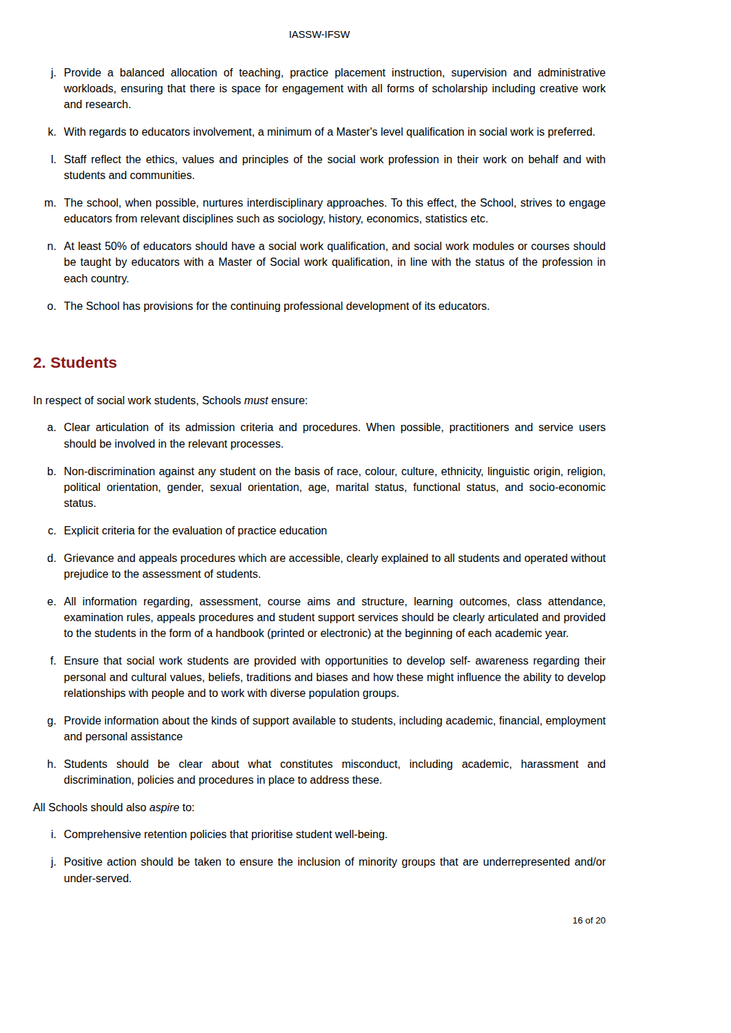IASSW-IFSW
Provide a balanced allocation of teaching, practice placement instruction, supervision and administrative workloads, ensuring that there is space for engagement with all forms of scholarship including creative work and research.
With regards to educators involvement, a minimum of a Master's level qualification in social work is preferred.
Staff reflect the ethics, values and principles of the social work profession in their work on behalf and with students and communities.
The school, when possible, nurtures interdisciplinary approaches. To this effect, the School, strives to engage educators from relevant disciplines such as sociology, history, economics, statistics etc.
At least 50% of educators should have a social work qualification, and social work modules or courses should be taught by educators with a Master of Social work qualification, in line with the status of the profession in each country.
The School has provisions for the continuing professional development of its educators.
2. Students
In respect of social work students, Schools must ensure:
Clear articulation of its admission criteria and procedures. When possible, practitioners and service users should be involved in the relevant processes.
Non-discrimination against any student on the basis of race, colour, culture, ethnicity, linguistic origin, religion, political orientation, gender, sexual orientation, age, marital status, functional status, and socio-economic status.
Explicit criteria for the evaluation of practice education
Grievance and appeals procedures which are accessible, clearly explained to all students and operated without prejudice to the assessment of students.
All information regarding, assessment, course aims and structure, learning outcomes, class attendance, examination rules, appeals procedures and student support services should be clearly articulated and provided to the students in the form of a handbook (printed or electronic) at the beginning of each academic year.
Ensure that social work students are provided with opportunities to develop self- awareness regarding their personal and cultural values, beliefs, traditions and biases and how these might influence the ability to develop relationships with people and to work with diverse population groups.
Provide information about the kinds of support available to students, including academic, financial, employment and personal assistance
Students should be clear about what constitutes misconduct, including academic, harassment and discrimination, policies and procedures in place to address these.
All Schools should also aspire to:
Comprehensive retention policies that prioritise student well-being.
Positive action should be taken to ensure the inclusion of minority groups that are underrepresented and/or under-served.
16 of 20